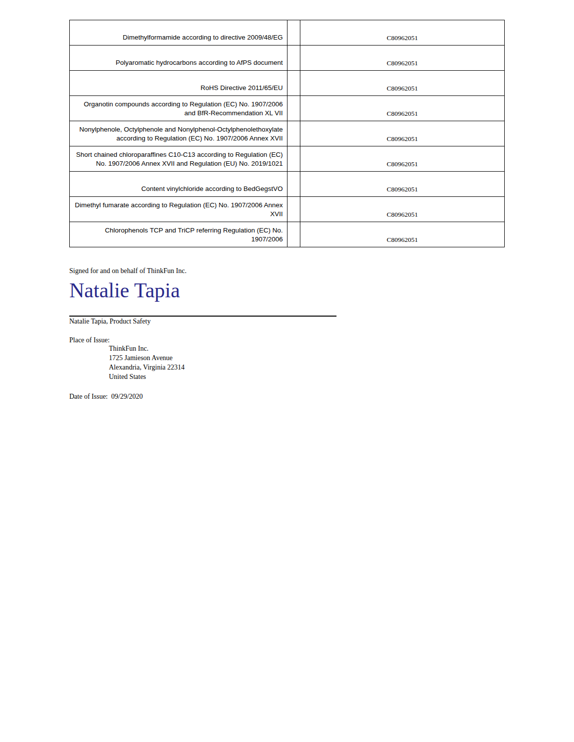| Dimethylformamide according to directive 2009/48/EG | | C80962051 |
| Polyaromatic hydrocarbons according to AfPS document | | C80962051 |
| RoHS Directive 2011/65/EU | | C80962051 |
| Organotin compounds according to Regulation (EC) No. 1907/2006 and BfR-Recommendation XL VII | | C80962051 |
| Nonylphenole, Octylphenole and Nonylphenol-Octylphenolethoxylate according to Regulation (EC) No. 1907/2006 Annex XVII | | C80962051 |
| Short chained chloroparaffines C10-C13 according to Regulation (EC) No. 1907/2006 Annex XVII and Regulation (EU) No. 2019/1021 | | C80962051 |
| Content vinylchloride according to BedGegstVO | | C80962051 |
| Dimethyl fumarate according to Regulation (EC) No. 1907/2006 Annex XVII | | C80962051 |
| Chlorophenols TCP and TriCP referring Regulation (EC) No. 1907/2006 | | C80962051 |
Signed for and on behalf of ThinkFun Inc.
Natalie Tapia
Natalie Tapia, Product Safety
Place of Issue:
ThinkFun Inc.
1725 Jamieson Avenue
Alexandria, Virginia 22314
United States
Date of Issue: 09/29/2020